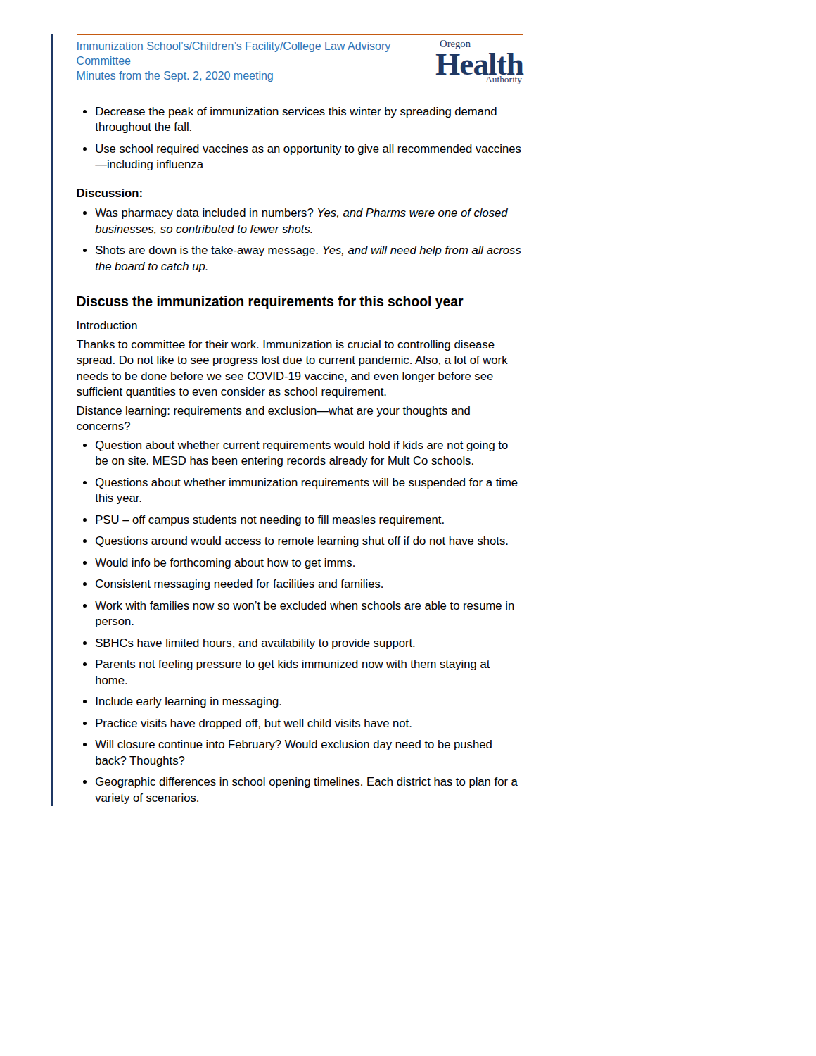Immunization School’s/Children’s Facility/College Law Advisory Committee
Minutes from the Sept. 2, 2020 meeting
Oregon Health Authority
Decrease the peak of immunization services this winter by spreading demand throughout the fall.
Use school required vaccines as an opportunity to give all recommended vaccines—including influenza
Discussion:
Was pharmacy data included in numbers? Yes, and Pharms were one of closed businesses, so contributed to fewer shots.
Shots are down is the take-away message. Yes, and will need help from all across the board to catch up.
Discuss the immunization requirements for this school year
Introduction
Thanks to committee for their work. Immunization is crucial to controlling disease spread. Do not like to see progress lost due to current pandemic. Also, a lot of work needs to be done before we see COVID-19 vaccine, and even longer before see sufficient quantities to even consider as school requirement.
Distance learning: requirements and exclusion—what are your thoughts and concerns?
Question about whether current requirements would hold if kids are not going to be on site. MESD has been entering records already for Mult Co schools.
Questions about whether immunization requirements will be suspended for a time this year.
PSU – off campus students not needing to fill measles requirement.
Questions around would access to remote learning shut off if do not have shots.
Would info be forthcoming about how to get imms.
Consistent messaging needed for facilities and families.
Work with families now so won’t be excluded when schools are able to resume in person.
SBHCs have limited hours, and availability to provide support.
Parents not feeling pressure to get kids immunized now with them staying at home.
Include early learning in messaging.
Practice visits have dropped off, but well child visits have not.
Will closure continue into February? Would exclusion day need to be pushed back? Thoughts?
Geographic differences in school opening timelines. Each district has to plan for a variety of scenarios.